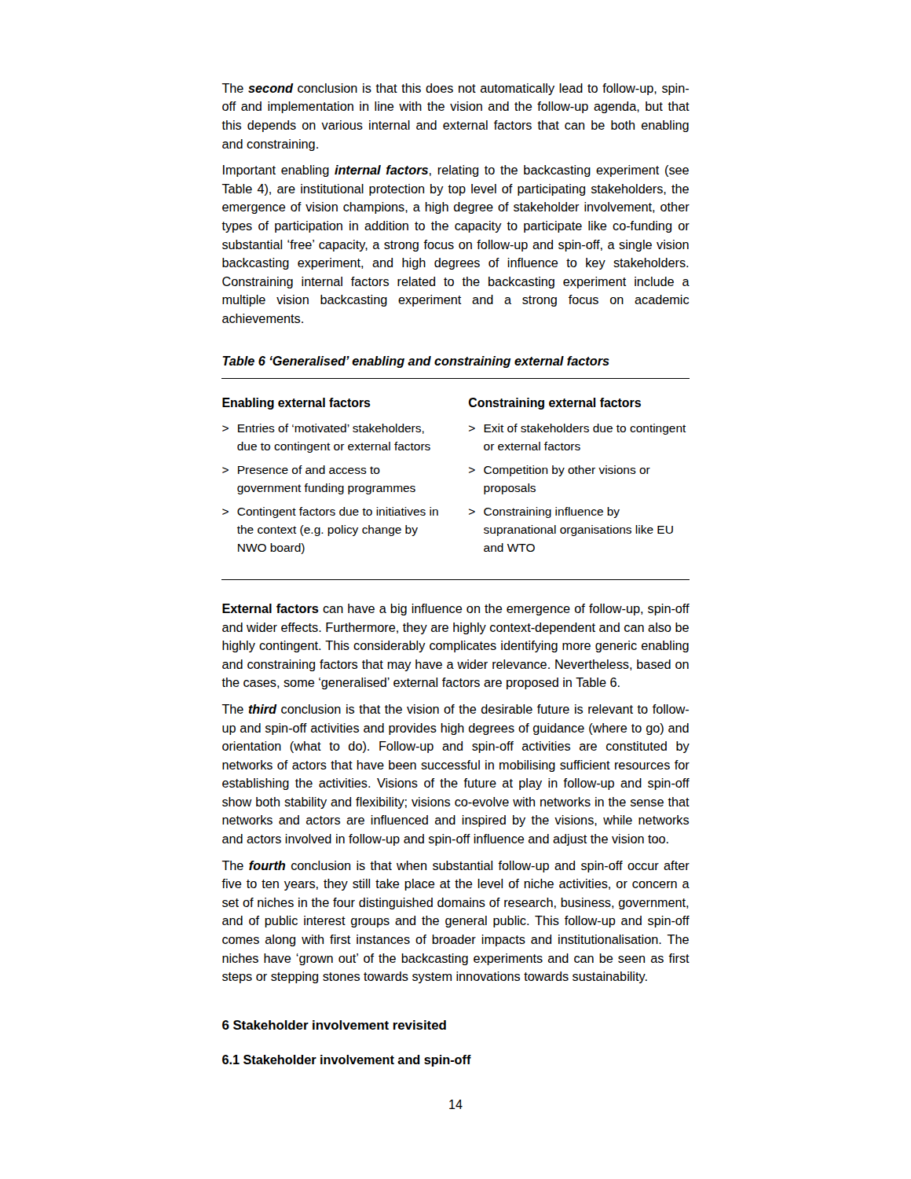The second conclusion is that this does not automatically lead to follow-up, spin-off and implementation in line with the vision and the follow-up agenda, but that this depends on various internal and external factors that can be both enabling and constraining.
Important enabling internal factors, relating to the backcasting experiment (see Table 4), are institutional protection by top level of participating stakeholders, the emergence of vision champions, a high degree of stakeholder involvement, other types of participation in addition to the capacity to participate like co-funding or substantial ‘free’ capacity, a strong focus on follow-up and spin-off, a single vision backcasting experiment, and high degrees of influence to key stakeholders. Constraining internal factors related to the backcasting experiment include a multiple vision backcasting experiment and a strong focus on academic achievements.
Table 6 ‘Generalised’ enabling and constraining external factors
Enabling external factors
Entries of ‘motivated’ stakeholders, due to contingent or external factors
Presence of and access to government funding programmes
Contingent factors due to initiatives in the context (e.g. policy change by NWO board)
Constraining external factors
Exit of stakeholders due to contingent or external factors
Competition by other visions or proposals
Constraining influence by supranational organisations like EU and WTO
External factors can have a big influence on the emergence of follow-up, spin-off and wider effects. Furthermore, they are highly context-dependent and can also be highly contingent. This considerably complicates identifying more generic enabling and constraining factors that may have a wider relevance. Nevertheless, based on the cases, some ‘generalised’ external factors are proposed in Table 6.
The third conclusion is that the vision of the desirable future is relevant to follow-up and spin-off activities and provides high degrees of guidance (where to go) and orientation (what to do). Follow-up and spin-off activities are constituted by networks of actors that have been successful in mobilising sufficient resources for establishing the activities. Visions of the future at play in follow-up and spin-off show both stability and flexibility; visions co-evolve with networks in the sense that networks and actors are influenced and inspired by the visions, while networks and actors involved in follow-up and spin-off influence and adjust the vision too.
The fourth conclusion is that when substantial follow-up and spin-off occur after five to ten years, they still take place at the level of niche activities, or concern a set of niches in the four distinguished domains of research, business, government, and of public interest groups and the general public. This follow-up and spin-off comes along with first instances of broader impacts and institutionalisation. The niches have ‘grown out’ of the backcasting experiments and can be seen as first steps or stepping stones towards system innovations towards sustainability.
6 Stakeholder involvement revisited
6.1 Stakeholder involvement and spin-off
14